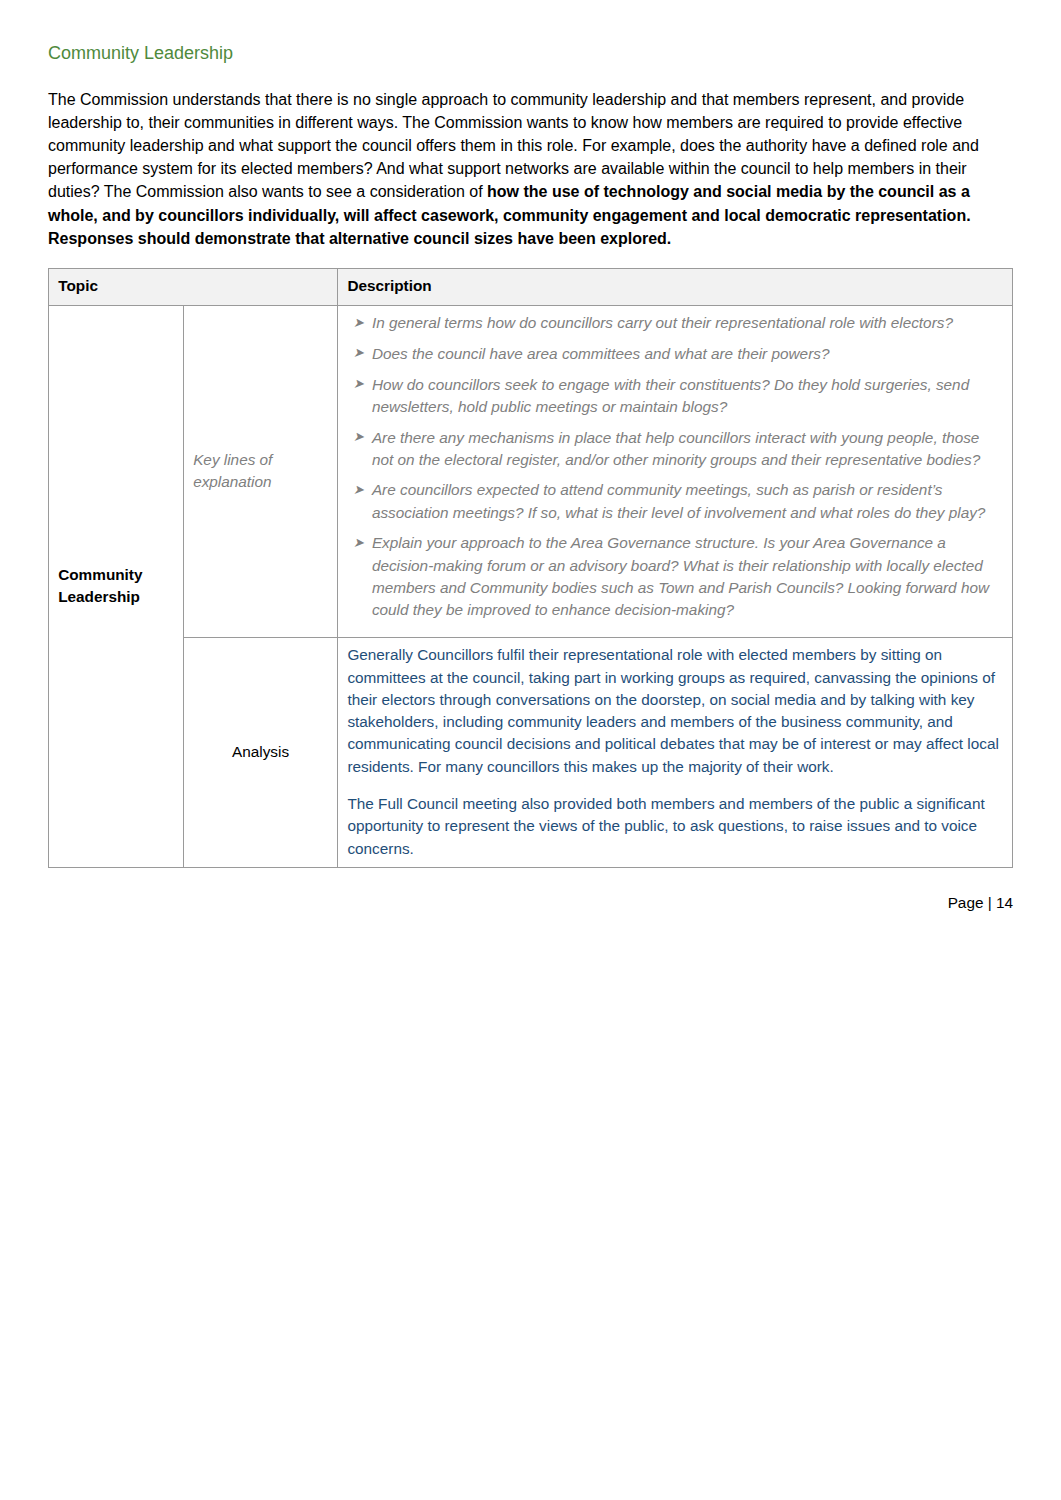Community Leadership
The Commission understands that there is no single approach to community leadership and that members represent, and provide leadership to, their communities in different ways. The Commission wants to know how members are required to provide effective community leadership and what support the council offers them in this role. For example, does the authority have a defined role and performance system for its elected members? And what support networks are available within the council to help members in their duties? The Commission also wants to see a consideration of how the use of technology and social media by the council as a whole, and by councillors individually, will affect casework, community engagement and local democratic representation. Responses should demonstrate that alternative council sizes have been explored.
| Topic | Description |
| --- | --- |
| Community Leadership | Key lines of explanation | In general terms how do councillors carry out their representational role with electors? Does the council have area committees and what are their powers? How do councillors seek to engage with their constituents? Do they hold surgeries, send newsletters, hold public meetings or maintain blogs? Are there any mechanisms in place that help councillors interact with young people, those not on the electoral register, and/or other minority groups and their representative bodies? Are councillors expected to attend community meetings, such as parish or resident’s association meetings? If so, what is their level of involvement and what roles do they play? Explain your approach to the Area Governance structure. Is your Area Governance a decision-making forum or an advisory board? What is their relationship with locally elected members and Community bodies such as Town and Parish Councils? Looking forward how could they be improved to enhance decision-making? |
| Analysis | Generally Councillors fulfil their representational role with elected members by sitting on committees at the council, taking part in working groups as required, canvassing the opinions of their electors through conversations on the doorstep, on social media and by talking with key stakeholders, including community leaders and members of the business community, and communicating council decisions and political debates that may be of interest or may affect local residents. For many councillors this makes up the majority of their work. The Full Council meeting also provided both members and members of the public a significant opportunity to represent the views of the public, to ask questions, to raise issues and to voice concerns. |
Page | 14